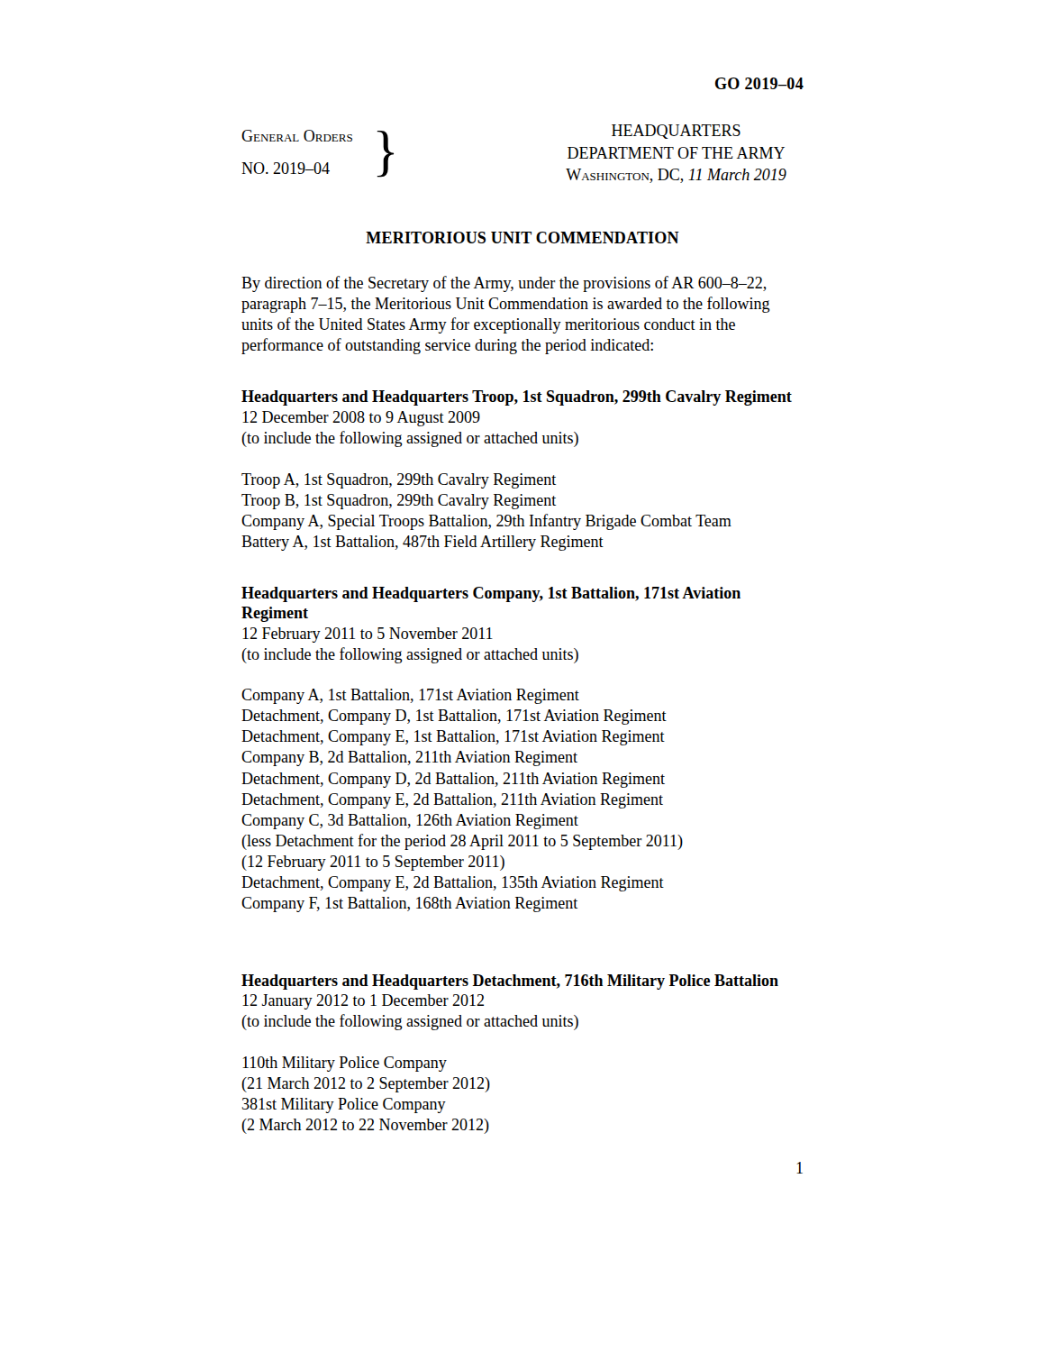GO 2019–04
General Orders
NO. 2019–04
}
HEADQUARTERS
DEPARTMENT OF THE ARMY
Washington, DC, 11 March 2019
MERITORIOUS UNIT COMMENDATION
By direction of the Secretary of the Army, under the provisions of AR 600–8–22, paragraph 7–15, the Meritorious Unit Commendation is awarded to the following units of the United States Army for exceptionally meritorious conduct in the performance of outstanding service during the period indicated:
Headquarters and Headquarters Troop, 1st Squadron, 299th Cavalry Regiment
12 December 2008 to 9 August 2009
(to include the following assigned or attached units)
Troop A, 1st Squadron, 299th Cavalry Regiment
Troop B, 1st Squadron, 299th Cavalry Regiment
Company A, Special Troops Battalion, 29th Infantry Brigade Combat Team
Battery A, 1st Battalion, 487th Field Artillery Regiment
Headquarters and Headquarters Company, 1st Battalion, 171st Aviation Regiment
12 February 2011 to 5 November 2011
(to include the following assigned or attached units)
Company A, 1st Battalion, 171st Aviation Regiment
Detachment, Company D, 1st Battalion, 171st Aviation Regiment
Detachment, Company E, 1st Battalion, 171st Aviation Regiment
Company B, 2d Battalion, 211th Aviation Regiment
Detachment, Company D, 2d Battalion, 211th Aviation Regiment
Detachment, Company E, 2d Battalion, 211th Aviation Regiment
Company C, 3d Battalion, 126th Aviation Regiment
(less Detachment for the period 28 April 2011 to 5 September 2011)
(12 February 2011 to 5 September 2011)
Detachment, Company E, 2d Battalion, 135th Aviation Regiment
Company F, 1st Battalion, 168th Aviation Regiment
Headquarters and Headquarters Detachment, 716th Military Police Battalion
12 January 2012 to 1 December 2012
(to include the following assigned or attached units)
110th Military Police Company
(21 March 2012 to 2 September 2012)
381st Military Police Company
(2 March 2012 to 22 November 2012)
1